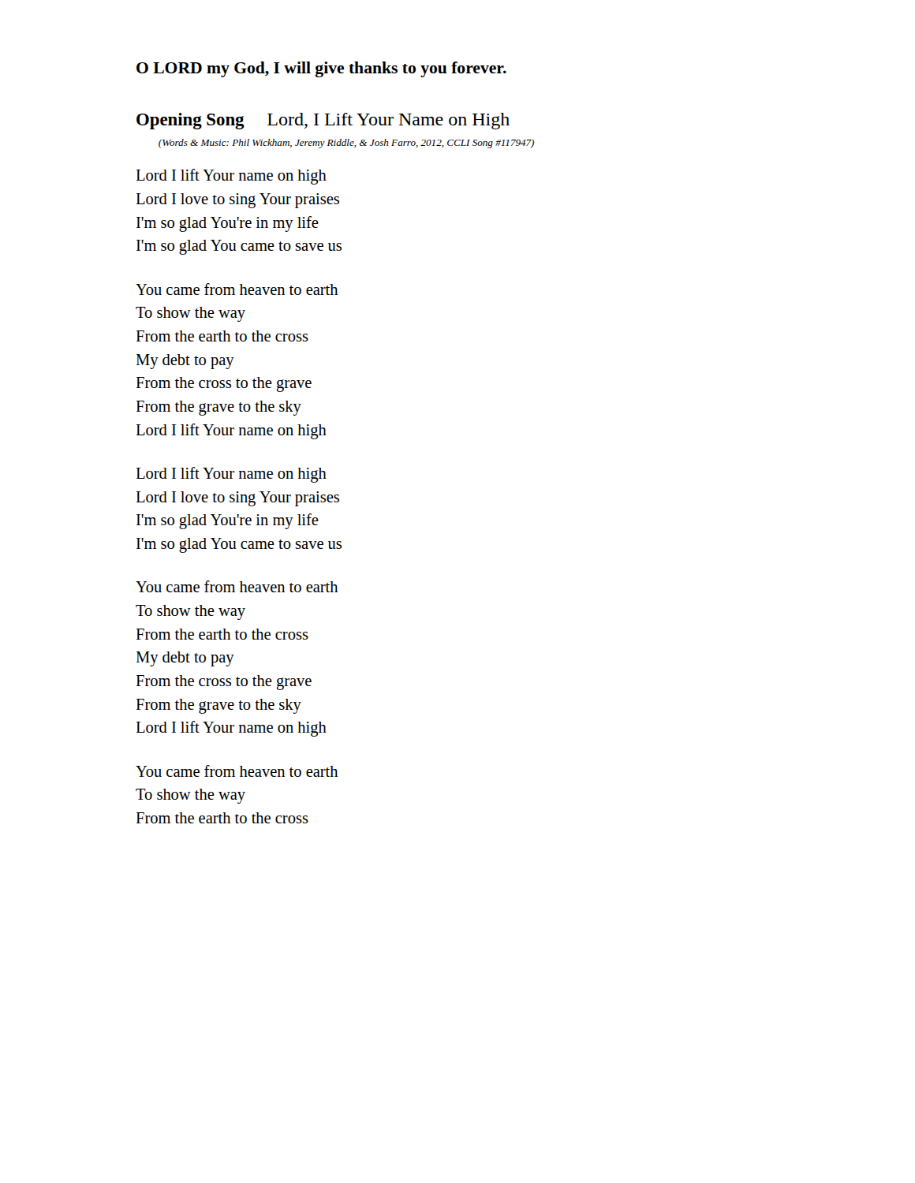O LORD my God, I will give thanks to you forever.
Opening Song Lord, I Lift Your Name on High
(Words & Music: Phil Wickham, Jeremy Riddle, & Josh Farro, 2012, CCLI Song #117947)
Lord I lift Your name on high
Lord I love to sing Your praises
I'm so glad You're in my life
I'm so glad You came to save us
You came from heaven to earth
To show the way
From the earth to the cross
My debt to pay
From the cross to the grave
From the grave to the sky
Lord I lift Your name on high
Lord I lift Your name on high
Lord I love to sing Your praises
I'm so glad You're in my life
I'm so glad You came to save us
You came from heaven to earth
To show the way
From the earth to the cross
My debt to pay
From the cross to the grave
From the grave to the sky
Lord I lift Your name on high
You came from heaven to earth
To show the way
From the earth to the cross